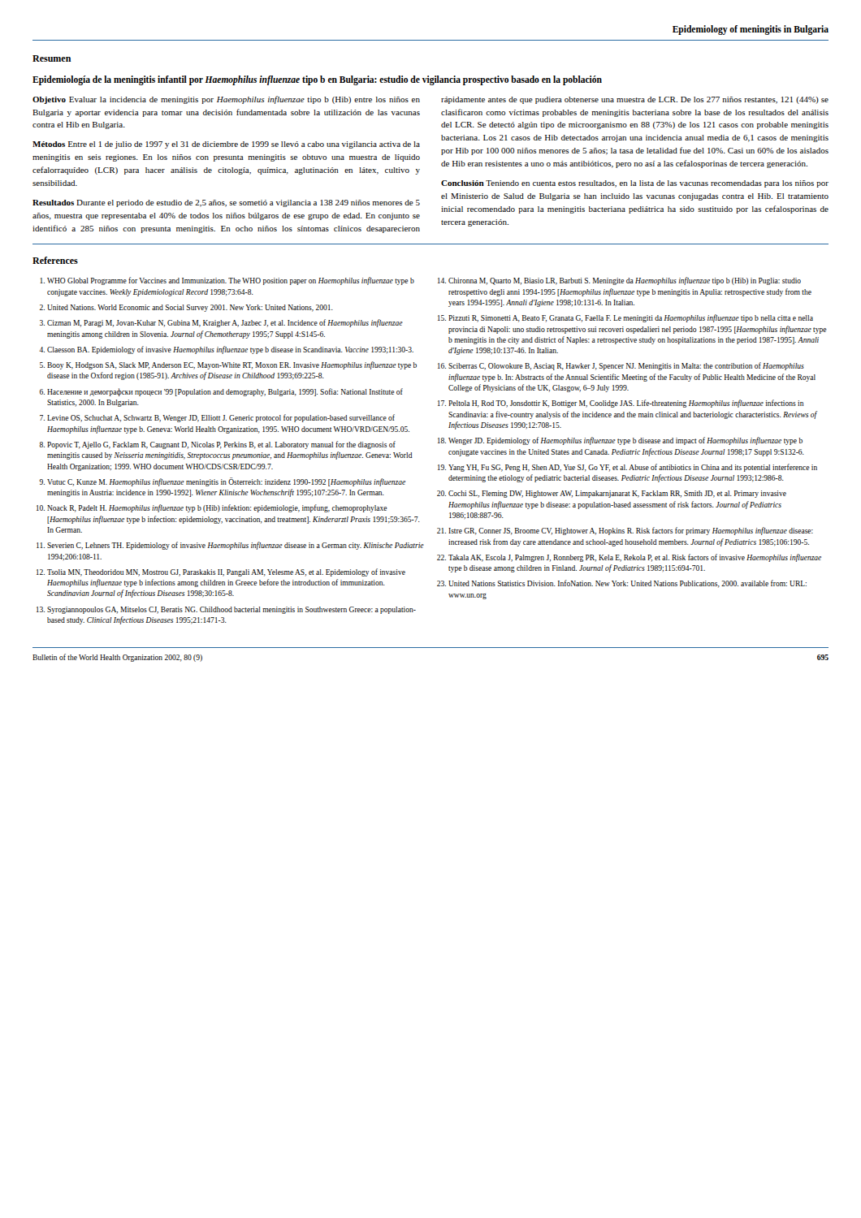Epidemiology of meningitis in Bulgaria
Resumen
Epidemiología de la meningitis infantil por Haemophilus influenzae tipo b en Bulgaria: estudio de vigilancia prospectivo basado en la población
Objetivo Evaluar la incidencia de meningitis por Haemophilus influenzae tipo b (Hib) entre los niños en Bulgaria y aportar evidencia para tomar una decisión fundamentada sobre la utilización de las vacunas contra el Hib en Bulgaria.
Métodos Entre el 1 de julio de 1997 y el 31 de diciembre de 1999 se llevó a cabo una vigilancia activa de la meningitis en seis regiones. En los niños con presunta meningitis se obtuvo una muestra de líquido cefalorraquídeo (LCR) para hacer análisis de citología, química, aglutinación en látex, cultivo y sensibilidad.
Resultados Durante el periodo de estudio de 2,5 años, se sometió a vigilancia a 138 249 niños menores de 5 años, muestra que representaba el 40% de todos los niños búlgaros de ese grupo de edad. En conjunto se identificó a 285 niños con presunta meningitis. En ocho niños los síntomas clínicos desaparecieron rápidamente antes de que pudiera obtenerse una muestra de LCR. De los 277 niños restantes, 121 (44%) se clasificaron como víctimas probables de meningitis bacteriana sobre la base de los resultados del análisis del LCR. Se detectó algún tipo de microorganismo en 88 (73%) de los 121 casos con probable meningitis bacteriana. Los 21 casos de Hib detectados arrojan una incidencia anual media de 6,1 casos de meningitis por Hib por 100 000 niños menores de 5 años; la tasa de letalidad fue del 10%. Casi un 60% de los aislados de Hib eran resistentes a uno o más antibióticos, pero no así a las cefalosporinas de tercera generación.
Conclusión Teniendo en cuenta estos resultados, en la lista de las vacunas recomendadas para los niños por el Ministerio de Salud de Bulgaria se han incluido las vacunas conjugadas contra el Hib. El tratamiento inicial recomendado para la meningitis bacteriana pediátrica ha sido sustituido por las cefalosporinas de tercera generación.
References
WHO Global Programme for Vaccines and Immunization. The WHO position paper on Haemophilus influenzae type b conjugate vaccines. Weekly Epidemiological Record 1998;73:64-8.
United Nations. World Economic and Social Survey 2001. New York: United Nations, 2001.
Cizman M, Paragi M, Jovan-Kuhar N, Gubina M, Kraigher A, Jazbec J, et al. Incidence of Haemophilus influenzae meningitis among children in Slovenia. Journal of Chemotherapy 1995;7 Suppl 4:S145-6.
Claesson BA. Epidemiology of invasive Haemophilus influenzae type b disease in Scandinavia. Vaccine 1993;11:30-3.
Booy K, Hodgson SA, Slack MP, Anderson EC, Mayon-White RT, Moxon ER. Invasive Haemophilus influenzae type b disease in the Oxford region (1985-91). Archives of Disease in Childhood 1993;69:225-8.
Население и демографски процеси '99 [Population and demography, Bulgaria, 1999]. Sofia: National Institute of Statistics, 2000. In Bulgarian.
Levine OS, Schuchat A, Schwartz B, Wenger JD, Elliott J. Generic protocol for population-based surveillance of Haemophilus influenzae type b. Geneva: World Health Organization, 1995. WHO document WHO/VRD/GEN/95.05.
Popovic T, Ajello G, Facklam R, Caugnant D, Nicolas P, Perkins B, et al. Laboratory manual for the diagnosis of meningitis caused by Neisseria meningitidis, Streptococcus pneumoniae, and Haemophilus influenzae. Geneva: World Health Organization; 1999. WHO document WHO/CDS/CSR/EDC/99.7.
Vutuc C, Kunze M. Haemophilus influenzae meningitis in Österreich: inzidenz 1990-1992 [Haemophilus influenzae meningitis in Austria: incidence in 1990-1992]. Wiener Klinische Wochenschrift 1995;107:256-7. In German.
Noack R, Padelt H. Haemophilus influenzae typ b (Hib) infektion: epidemiologie, impfung, chemoprophylaxe [Haemophilus influenzae type b infection: epidemiology, vaccination, and treatment]. Kinderarztl Praxis 1991;59:365-7. In German.
Severien C, Lehners TH. Epidemiology of invasive Haemophilus influenzae disease in a German city. Klinische Padiatrie 1994;206:108-11.
Tsolia MN, Theodoridou MN, Mostrou GJ, Paraskakis II, Pangali AM, Yelesme AS, et al. Epidemiology of invasive Haemophilus influenzae type b infections among children in Greece before the introduction of immunization. Scandinavian Journal of Infectious Diseases 1998;30:165-8.
Syrogiannopoulos GA, Mitselos CJ, Beratis NG. Childhood bacterial meningitis in Southwestern Greece: a population-based study. Clinical Infectious Diseases 1995;21:1471-3.
Chironna M, Quarto M, Biasio LR, Barbuti S. Meningite da Haemophilus influenzae tipo b (Hib) in Puglia: studio retrospettivo degli anni 1994-1995 [Haemophilus influenzae type b meningitis in Apulia: retrospective study from the years 1994-1995]. Annali d'Igiene 1998;10:131-6. In Italian.
Pizzuti R, Simonetti A, Beato F, Granata G, Faella F. Le meningiti da Haemophilus influenzae tipo b nella citta e nella provincia di Napoli: uno studio retrospettivo sui recoveri ospedalieri nel periodo 1987-1995 [Haemophilus influenzae type b meningitis in the city and district of Naples: a retrospective study on hospitalizations in the period 1987-1995]. Annali d'Igiene 1998;10:137-46. In Italian.
Sciberras C, Olowokure B, Asciaq R, Hawker J, Spencer NJ. Meningitis in Malta: the contribution of Haemophilus influenzae type b. In: Abstracts of the Annual Scientific Meeting of the Faculty of Public Health Medicine of the Royal College of Physicians of the UK, Glasgow, 6–9 July 1999.
Peltola H, Rod TO, Jonsdottir K, Bottiger M, Coolidge JAS. Life-threatening Haemophilus influenzae infections in Scandinavia: a five-country analysis of the incidence and the main clinical and bacteriologic characteristics. Reviews of Infectious Diseases 1990;12:708-15.
Wenger JD. Epidemiology of Haemophilus influenzae type b disease and impact of Haemophilus influenzae type b conjugate vaccines in the United States and Canada. Pediatric Infectious Disease Journal 1998;17 Suppl 9:S132-6.
Yang YH, Fu SG, Peng H, Shen AD, Yue SJ, Go YF, et al. Abuse of antibiotics in China and its potential interference in determining the etiology of pediatric bacterial diseases. Pediatric Infectious Disease Journal 1993;12:986-8.
Cochi SL, Fleming DW, Hightower AW, Limpakarnjanarat K, Facklam RR, Smith JD, et al. Primary invasive Haemophilus influenzae type b disease: a population-based assessment of risk factors. Journal of Pediatrics 1986;108:887-96.
Istre GR, Conner JS, Broome CV, Hightower A, Hopkins R. Risk factors for primary Haemophilus influenzae disease: increased risk from day care attendance and school-aged household members. Journal of Pediatrics 1985;106:190-5.
Takala AK, Escola J, Palmgren J, Ronnberg PR, Kela E, Rekola P, et al. Risk factors of invasive Haemophilus influenzae type b disease among children in Finland. Journal of Pediatrics 1989;115:694-701.
United Nations Statistics Division. InfoNation. New York: United Nations Publications, 2000. available from: URL: www.un.org
Bulletin of the World Health Organization 2002, 80 (9) 695